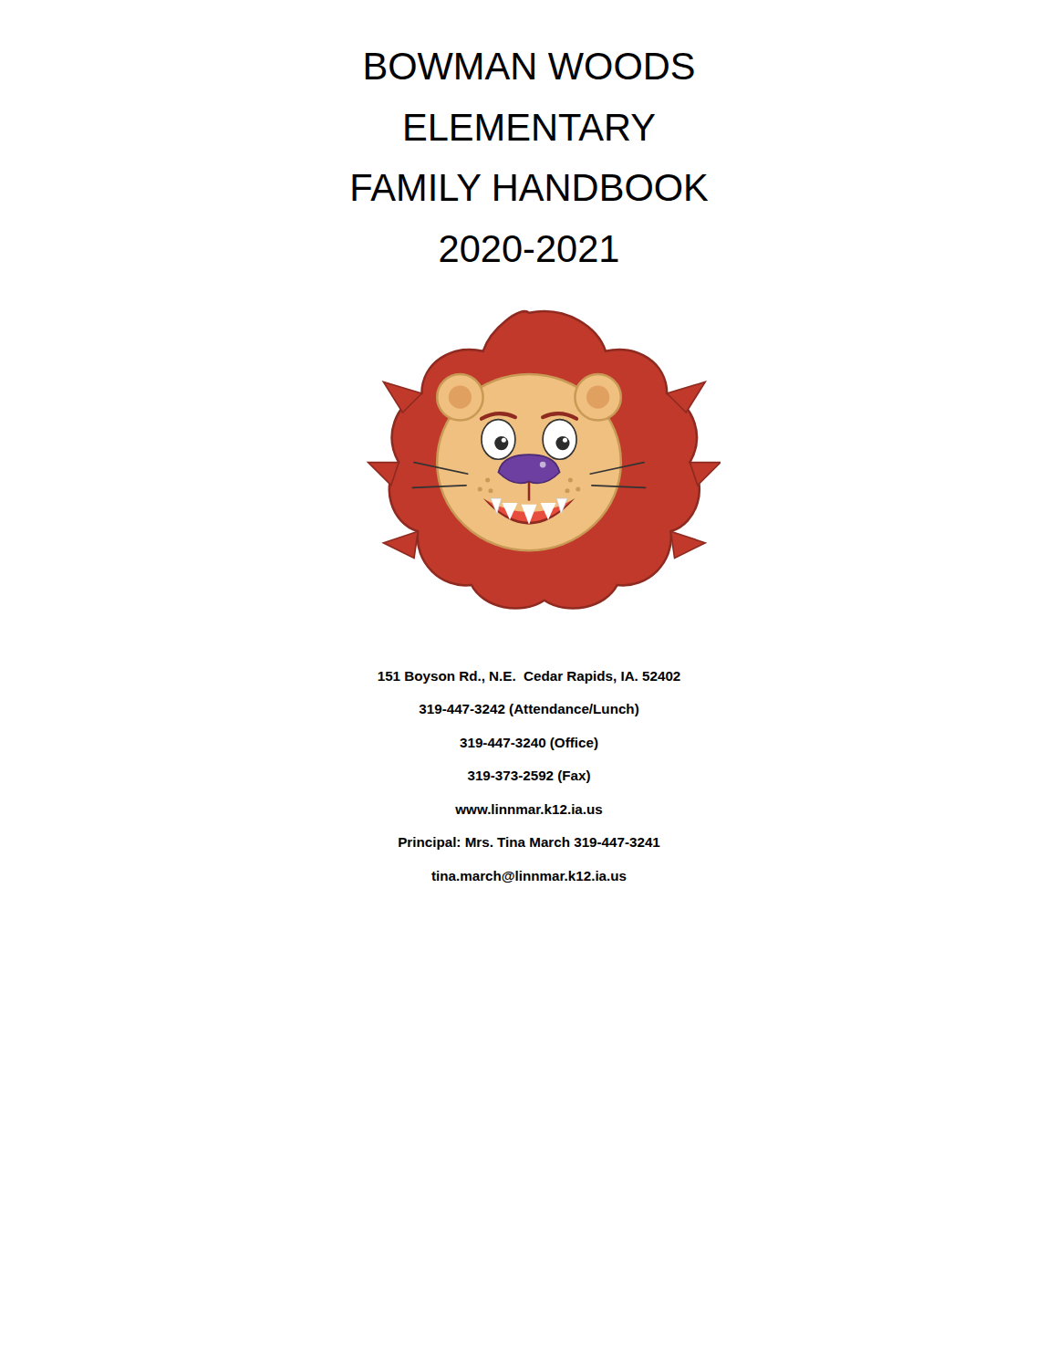BOWMAN WOODS ELEMENTARY FAMILY HANDBOOK 2020-2021
Bowman Woods Lion mascot Cartoon illustration of a smiling lion's head with a red mane, tan face, and purple nose.
151 Boyson Rd., N.E. Cedar Rapids, IA. 52402
319-447-3242 (Attendance/Lunch)
319-447-3240 (Office)
319-373-2592 (Fax)
www.linnmar.k12.ia.us
Principal: Mrs. Tina March 319-447-3241
tina.march@linnmar.k12.ia.us